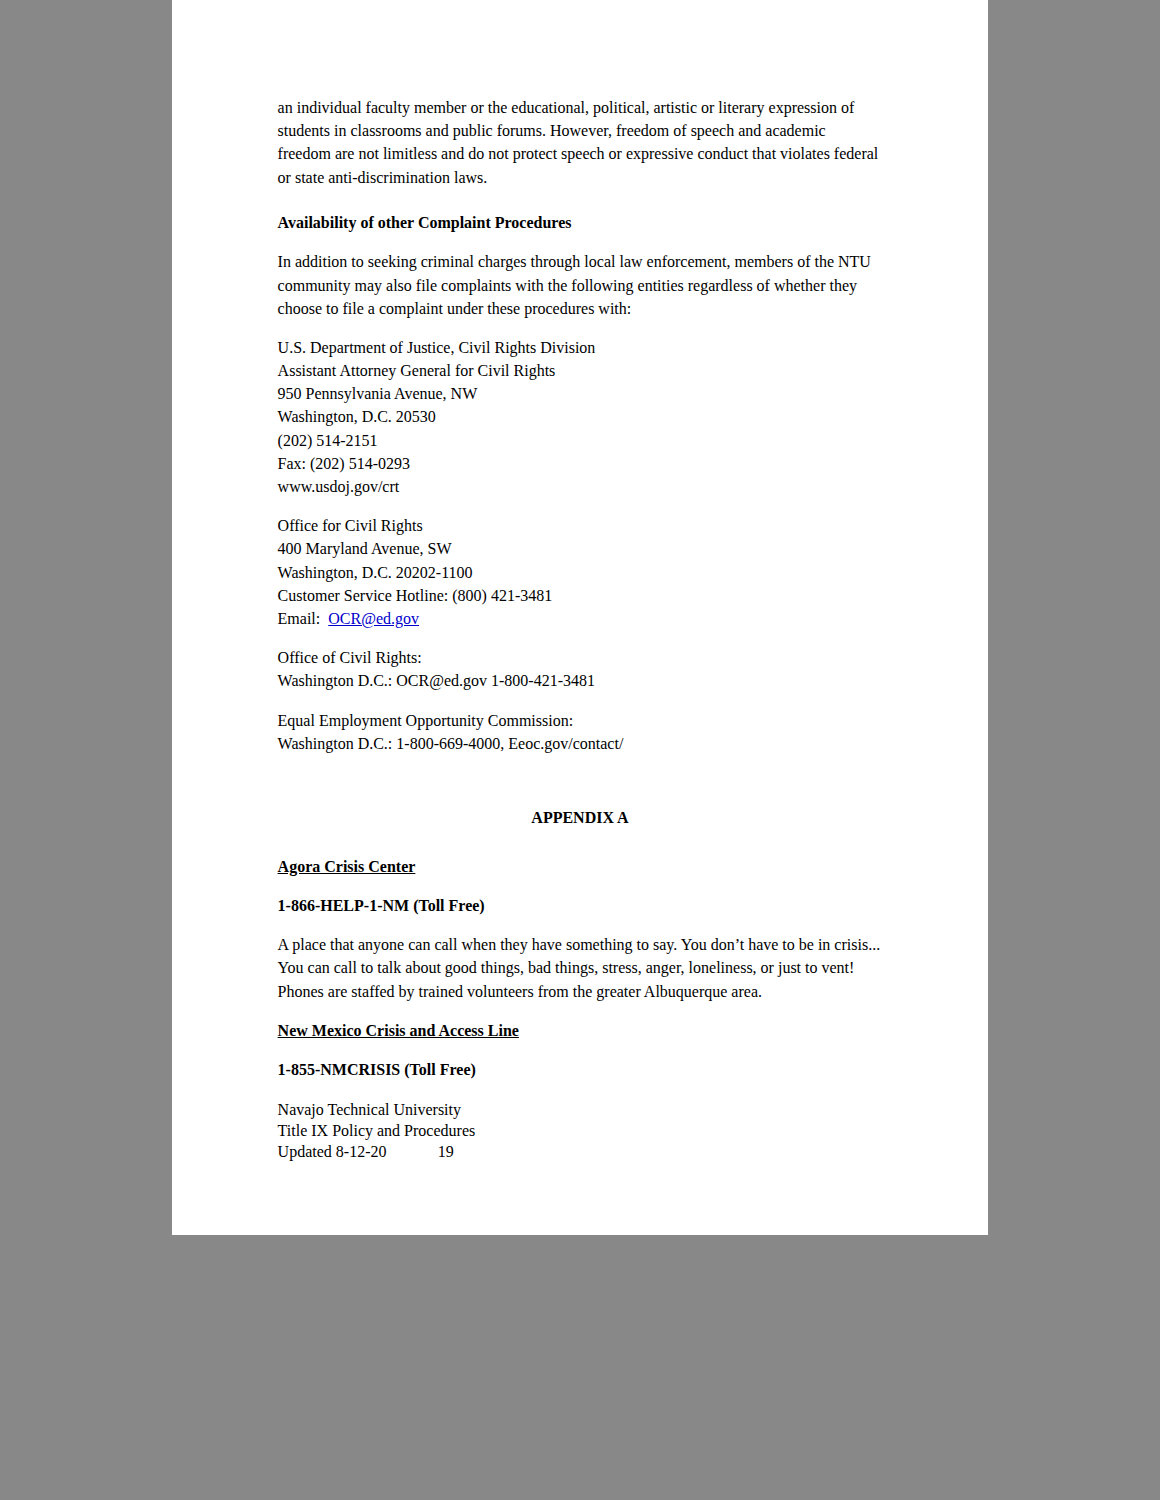an individual faculty member or the educational, political, artistic or literary expression of students in classrooms and public forums. However, freedom of speech and academic freedom are not limitless and do not protect speech or expressive conduct that violates federal or state anti-discrimination laws.
Availability of other Complaint Procedures
In addition to seeking criminal charges through local law enforcement, members of the NTU community may also file complaints with the following entities regardless of whether they choose to file a complaint under these procedures with:
U.S. Department of Justice, Civil Rights Division
Assistant Attorney General for Civil Rights
950 Pennsylvania Avenue, NW
Washington, D.C. 20530
(202) 514-2151
Fax: (202) 514-0293
www.usdoj.gov/crt
Office for Civil Rights
400 Maryland Avenue, SW
Washington, D.C. 20202-1100
Customer Service Hotline: (800) 421-3481
Email: OCR@ed.gov
Office of Civil Rights:
Washington D.C.: OCR@ed.gov 1-800-421-3481
Equal Employment Opportunity Commission:
Washington D.C.: 1-800-669-4000, Eeoc.gov/contact/
APPENDIX A
Agora Crisis Center
1-866-HELP-1-NM (Toll Free)
A place that anyone can call when they have something to say. You don’t have to be in crisis... You can call to talk about good things, bad things, stress, anger, loneliness, or just to vent! Phones are staffed by trained volunteers from the greater Albuquerque area.
New Mexico Crisis and Access Line
1-855-NMCRISIS (Toll Free)
Navajo Technical University
Title IX Policy and Procedures
Updated 8-12-2019